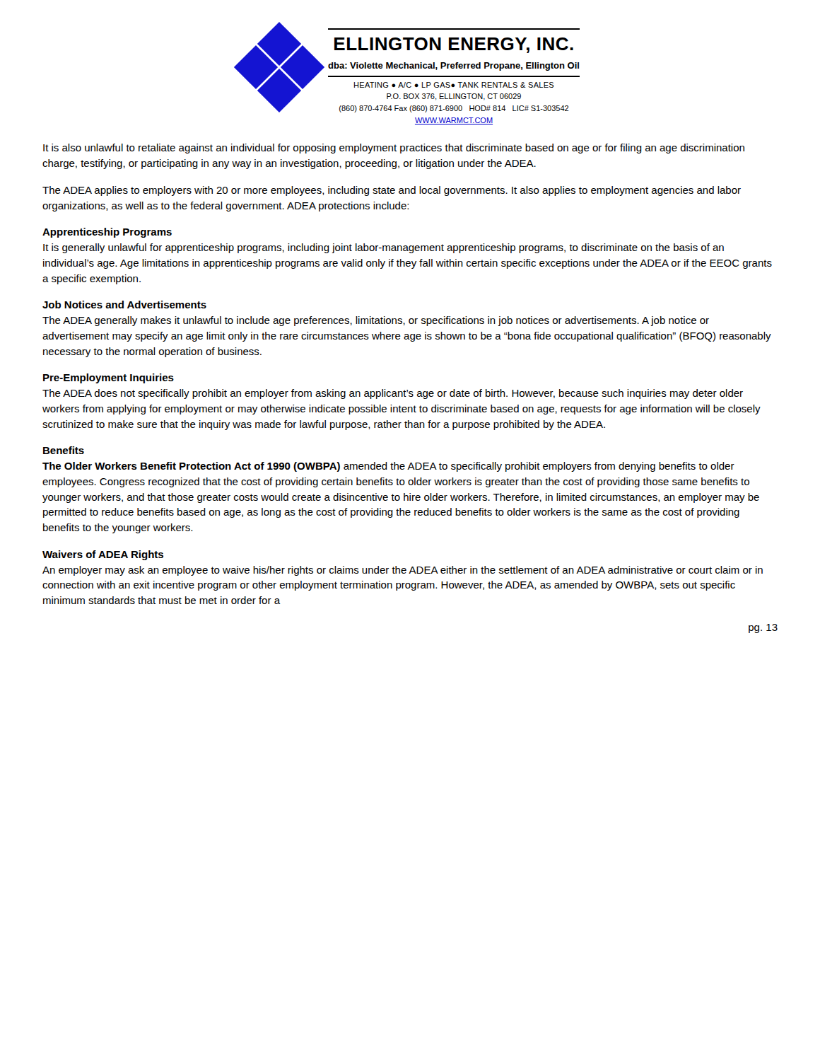ELLINGTON ENERGY, INC.
dba: Violette Mechanical, Preferred Propane, Ellington Oil
HEATING ● A/C ● LP GAS● TANK RENTALS & SALES
P.O. BOX 376, ELLINGTON, CT 06029
(860) 870-4764 Fax (860) 871-6900 HOD# 814 LIC# S1-303542
WWW.WARMCT.COM
It is also unlawful to retaliate against an individual for opposing employment practices that discriminate based on age or for filing an age discrimination charge, testifying, or participating in any way in an investigation, proceeding, or litigation under the ADEA.
The ADEA applies to employers with 20 or more employees, including state and local governments. It also applies to employment agencies and labor organizations, as well as to the federal government. ADEA protections include:
Apprenticeship Programs
It is generally unlawful for apprenticeship programs, including joint labor-management apprenticeship programs, to discriminate on the basis of an individual’s age. Age limitations in apprenticeship programs are valid only if they fall within certain specific exceptions under the ADEA or if the EEOC grants a specific exemption.
Job Notices and Advertisements
The ADEA generally makes it unlawful to include age preferences, limitations, or specifications in job notices or advertisements. A job notice or advertisement may specify an age limit only in the rare circumstances where age is shown to be a “bona fide occupational qualification” (BFOQ) reasonably necessary to the normal operation of business.
Pre-Employment Inquiries
The ADEA does not specifically prohibit an employer from asking an applicant’s age or date of birth. However, because such inquiries may deter older workers from applying for employment or may otherwise indicate possible intent to discriminate based on age, requests for age information will be closely scrutinized to make sure that the inquiry was made for lawful purpose, rather than for a purpose prohibited by the ADEA.
Benefits
The Older Workers Benefit Protection Act of 1990 (OWBPA) amended the ADEA to specifically prohibit employers from denying benefits to older employees. Congress recognized that the cost of providing certain benefits to older workers is greater than the cost of providing those same benefits to younger workers, and that those greater costs would create a disincentive to hire older workers. Therefore, in limited circumstances, an employer may be permitted to reduce benefits based on age, as long as the cost of providing the reduced benefits to older workers is the same as the cost of providing benefits to the younger workers.
Waivers of ADEA Rights
An employer may ask an employee to waive his/her rights or claims under the ADEA either in the settlement of an ADEA administrative or court claim or in connection with an exit incentive program or other employment termination program. However, the ADEA, as amended by OWBPA, sets out specific minimum standards that must be met in order for a
pg. 13